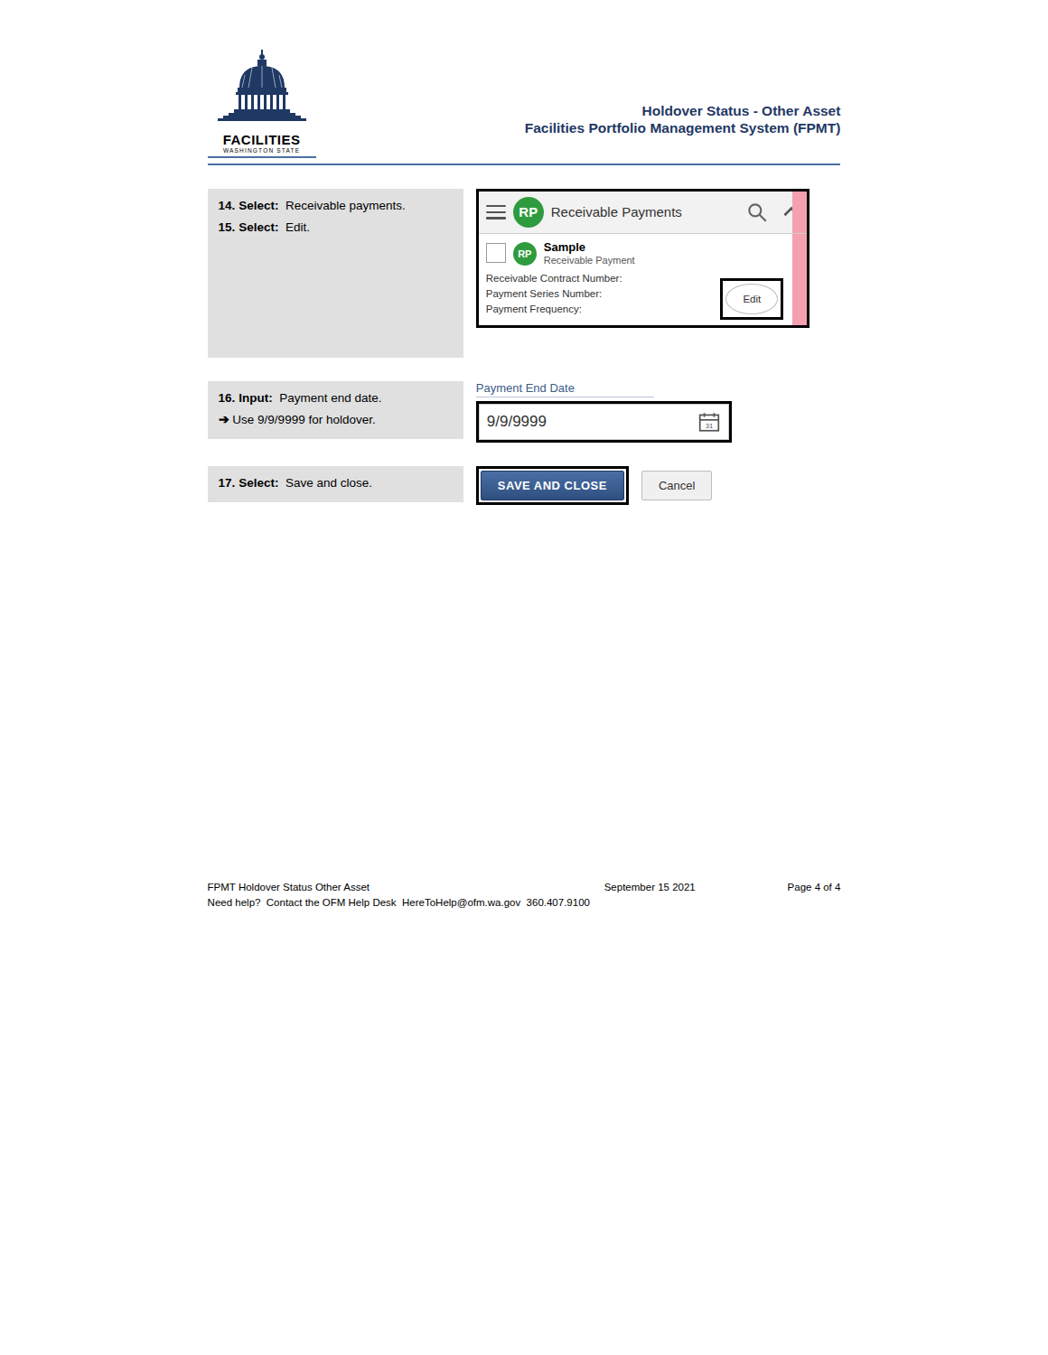FACILITIES
WASHINGTON STATE
Holdover Status - Other Asset
Facilities Portfolio Management System (FPMT)
14. Select: Receivable payments.
15. Select: Edit.
RP
Receivable Payments
RP
Sample Receivable Payment
Receivable Contract Number:
Payment Series Number:
Payment Frequency:
Edit
16. Input: Payment end date.
➔ Use 9/9/9999 for holdover.
Payment End Date
9/9/9999
31
17. Select: Save and close.
SAVE AND CLOSE
Cancel
FPMT Holdover Status Other Asset
September 15 2021
Page 4 of 4
Need help? Contact the OFM Help Desk HereToHelp@ofm.wa.gov 360.407.9100